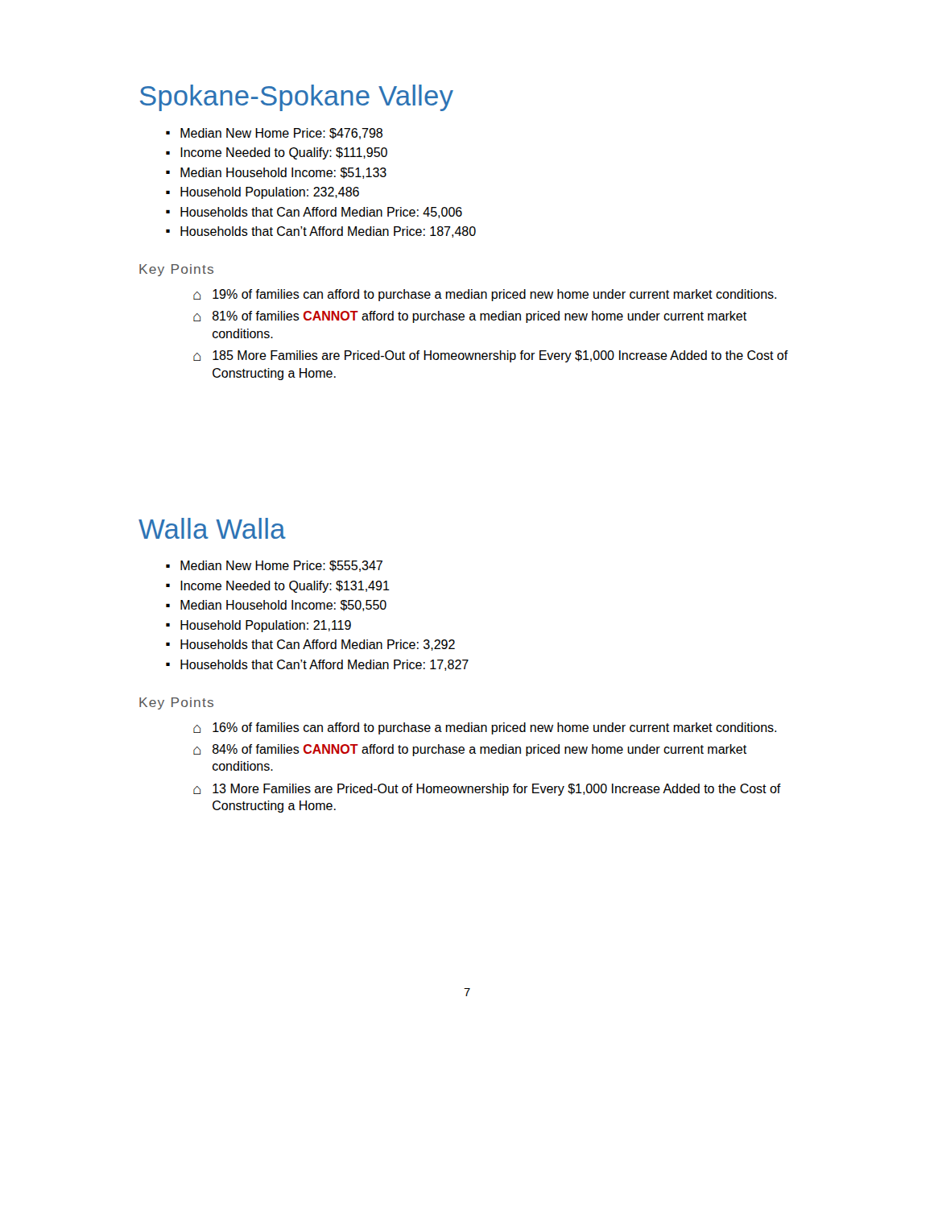Spokane-Spokane Valley
Median New Home Price: $476,798
Income Needed to Qualify: $111,950
Median Household Income: $51,133
Household Population: 232,486
Households that Can Afford Median Price: 45,006
Households that Can’t Afford Median Price: 187,480
Key Points
19% of families can afford to purchase a median priced new home under current market conditions.
81% of families CANNOT afford to purchase a median priced new home under current market conditions.
185 More Families are Priced-Out of Homeownership for Every $1,000 Increase Added to the Cost of Constructing a Home.
Walla Walla
Median New Home Price: $555,347
Income Needed to Qualify: $131,491
Median Household Income: $50,550
Household Population: 21,119
Households that Can Afford Median Price: 3,292
Households that Can’t Afford Median Price: 17,827
Key Points
16% of families can afford to purchase a median priced new home under current market conditions.
84% of families CANNOT afford to purchase a median priced new home under current market conditions.
13 More Families are Priced-Out of Homeownership for Every $1,000 Increase Added to the Cost of Constructing a Home.
7